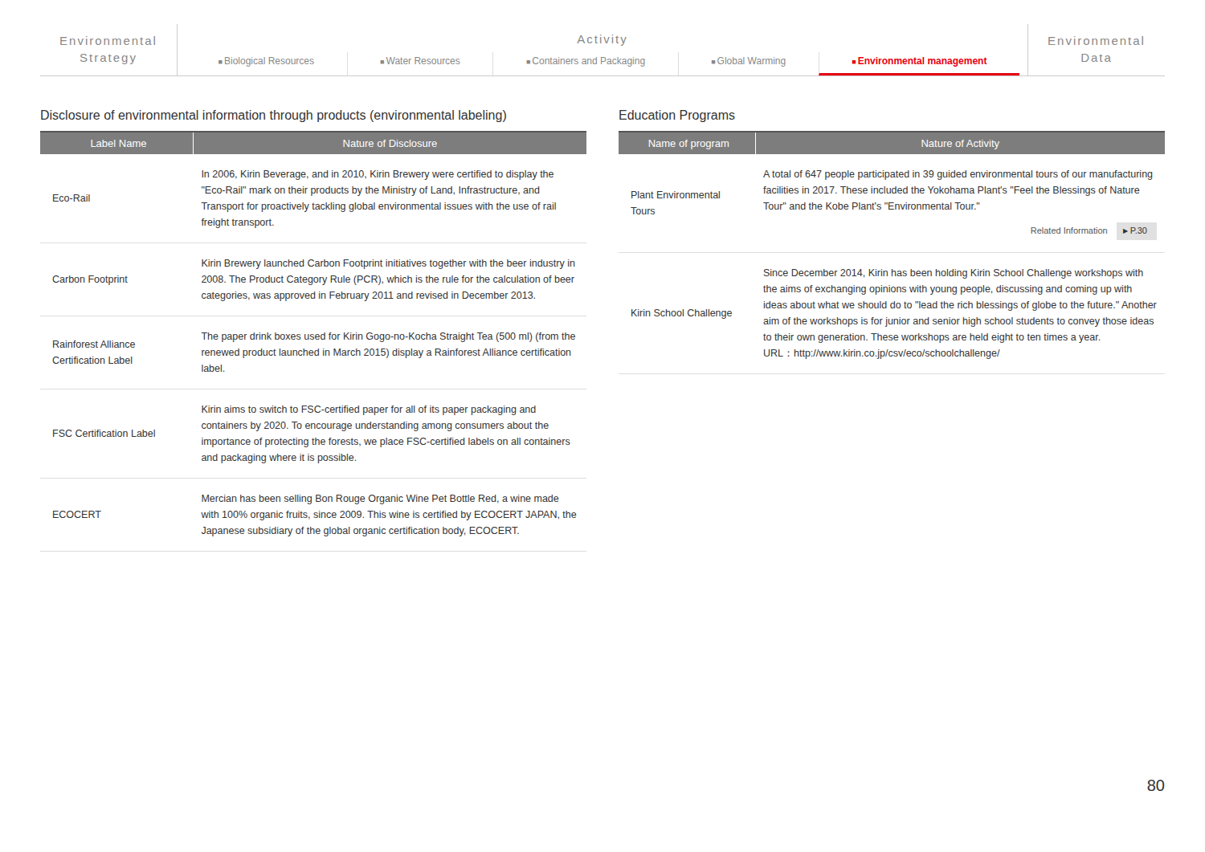Environmental
Strategy
Activity
■Biological Resources
■Water Resources
■Containers and Packaging
■Global Warming
■Environmental management
Environmental
Data
Disclosure of environmental information through products (environmental labeling)
| Label Name | Nature of Disclosure |
| --- | --- |
| Eco-Rail | In 2006, Kirin Beverage, and in 2010, Kirin Brewery were certified to display the "Eco-Rail" mark on their products by the Ministry of Land, Infrastructure, and Transport for proactively tackling global environmental issues with the use of rail freight transport. |
| Carbon Footprint | Kirin Brewery launched Carbon Footprint initiatives together with the beer industry in 2008. The Product Category Rule (PCR), which is the rule for the calculation of beer categories, was approved in February 2011 and revised in December 2013. |
| Rainforest Alliance Certification Label | The paper drink boxes used for Kirin Gogo-no-Kocha Straight Tea (500 ml) (from the renewed product launched in March 2015) display a Rainforest Alliance certification label. |
| FSC Certification Label | Kirin aims to switch to FSC-certified paper for all of its paper packaging and containers by 2020. To encourage understanding among consumers about the importance of protecting the forests, we place FSC-certified labels on all containers and packaging where it is possible. |
| ECOCERT | Mercian has been selling Bon Rouge Organic Wine Pet Bottle Red, a wine made with 100% organic fruits, since 2009. This wine is certified by ECOCERT JAPAN, the Japanese subsidiary of the global organic certification body, ECOCERT. |
Education Programs
| Name of program | Nature of Activity |
| --- | --- |
| Plant Environmental Tours | A total of 647 people participated in 39 guided environmental tours of our manufacturing facilities in 2017. These included the Yokohama Plant's "Feel the Blessings of Nature Tour" and the Kobe Plant's "Environmental Tour." Related Information P.30 |
| Kirin School Challenge | Since December 2014, Kirin has been holding Kirin School Challenge workshops with the aims of exchanging opinions with young people, discussing and coming up with ideas about what we should do to "lead the rich blessings of globe to the future." Another aim of the workshops is for junior and senior high school students to convey those ideas to their own generation. These workshops are held eight to ten times a year. URL：http://www.kirin.co.jp/csv/eco/schoolchallenge/ |
80